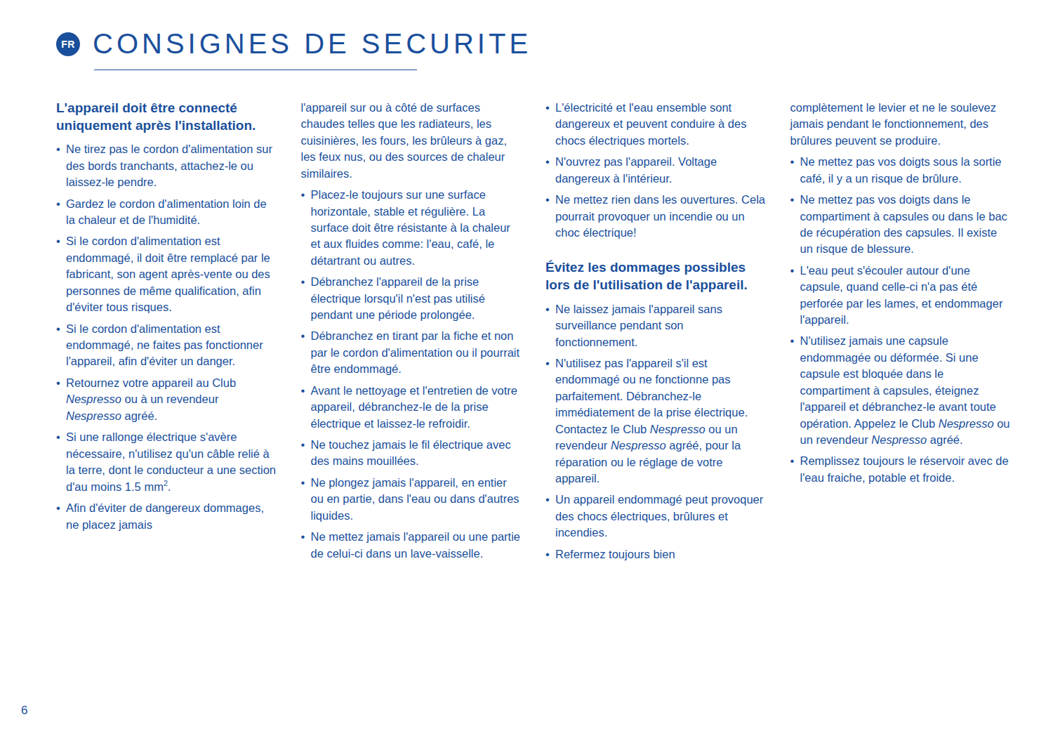FR
Consignes de securite
L'appareil doit être connecté uniquement après l'installation.
Ne tirez pas le cordon d'alimentation sur des bords tranchants, attachez-le ou laissez-le pendre.
Gardez le cordon d'alimentation loin de la chaleur et de l'humidité.
Si le cordon d'alimentation est endommagé, il doit être remplacé par le fabricant, son agent après-vente ou des personnes de même qualification, afin d'éviter tous risques.
Si le cordon d'alimentation est endommagé, ne faites pas fonctionner l'appareil, afin d'éviter un danger.
Retournez votre appareil au Club Nespresso ou à un revendeur Nespresso agréé.
Si une rallonge électrique s'avère nécessaire, n'utilisez qu'un câble relié à la terre, dont le conducteur a une section d'au moins 1.5 mm2.
Afin d'éviter de dangereux dommages, ne placez jamais
l'appareil sur ou à côté de surfaces chaudes telles que les radiateurs, les cuisinières, les fours, les brûleurs à gaz, les feux nus, ou des sources de chaleur similaires.
Placez-le toujours sur une surface horizontale, stable et régulière. La surface doit être résistante à la chaleur et aux fluides comme: l'eau, café, le détartrant ou autres.
Débranchez l'appareil de la prise électrique lorsqu'il n'est pas utilisé pendant une période prolongée.
Débranchez en tirant par la fiche et non par le cordon d'alimentation ou il pourrait être endommagé.
Avant le nettoyage et l'entretien de votre appareil, débranchez-le de la prise électrique et laissez-le refroidir.
Ne touchez jamais le fil électrique avec des mains mouillées.
Ne plongez jamais l'appareil, en entier ou en partie, dans l'eau ou dans d'autres liquides.
Ne mettez jamais l'appareil ou une partie de celui-ci dans un lave-vaisselle.
L'électricité et l'eau ensemble sont dangereux et peuvent conduire à des chocs électriques mortels.
N'ouvrez pas l'appareil. Voltage dangereux à l'intérieur.
Ne mettez rien dans les ouvertures. Cela pourrait provoquer un incendie ou un choc électrique!
Évitez les dommages possibles lors de l'utilisation de l'appareil.
Ne laissez jamais l'appareil sans surveillance pendant son fonctionnement.
N'utilisez pas l'appareil s'il est endommagé ou ne fonctionne pas parfaitement. Débranchez-le immédiatement de la prise électrique. Contactez le Club Nespresso ou un revendeur Nespresso agréé, pour la réparation ou le réglage de votre appareil.
Un appareil endommagé peut provoquer des chocs électriques, brûlures et incendies.
Refermez toujours bien
complètement le levier et ne le soulevez jamais pendant le fonctionnement, des brûlures peuvent se produire.
Ne mettez pas vos doigts sous la sortie café, il y a un risque de brûlure.
Ne mettez pas vos doigts dans le compartiment à capsules ou dans le bac de récupération des capsules. Il existe un risque de blessure.
L'eau peut s'écouler autour d'une capsule, quand celle-ci n'a pas été perforée par les lames, et endommager l'appareil.
N'utilisez jamais une capsule endommagée ou déformée. Si une capsule est bloquée dans le compartiment à capsules, éteignez l'appareil et débranchez-le avant toute opération. Appelez le Club Nespresso ou un revendeur Nespresso agréé.
Remplissez toujours le réservoir avec de l'eau fraiche, potable et froide.
6